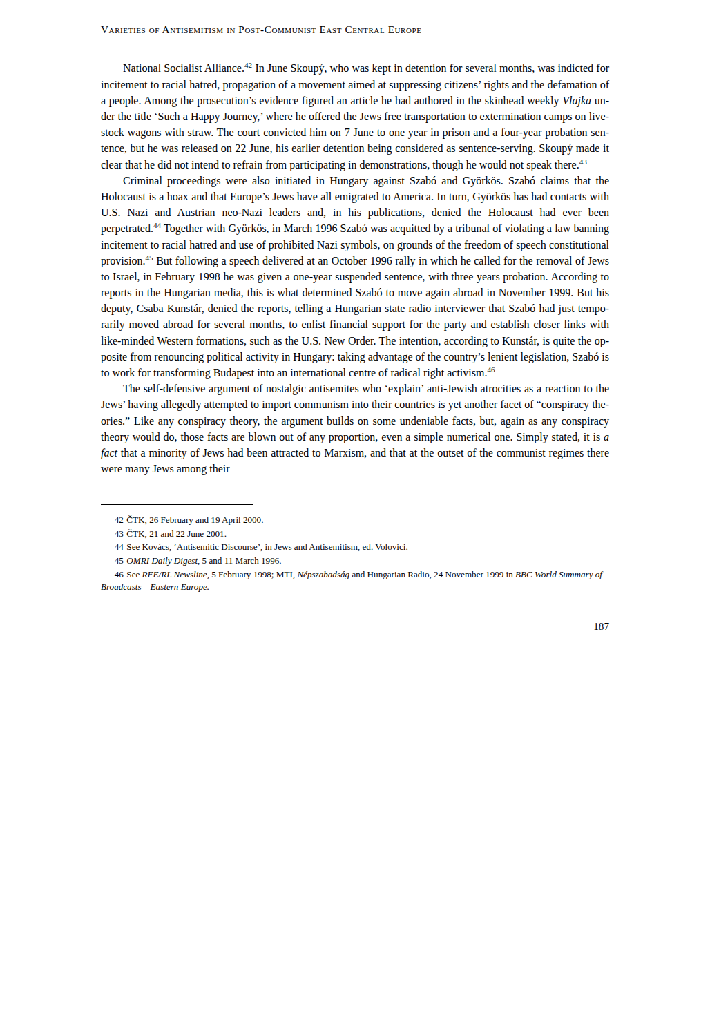Varieties of Antisemitism in Post-Communist East Central Europe
National Socialist Alliance.42 In June Skoupý, who was kept in detention for several months, was indicted for incitement to racial hatred, propagation of a movement aimed at suppressing citizens’ rights and the defamation of a people. Among the prosecution’s evidence figured an article he had authored in the skinhead weekly Vlajka under the title ‘Such a Happy Journey,’ where he offered the Jews free transportation to extermination camps on livestock wagons with straw. The court convicted him on 7 June to one year in prison and a four-year probation sentence, but he was released on 22 June, his earlier detention being considered as sentence-serving. Skoupý made it clear that he did not intend to refrain from participating in demonstrations, though he would not speak there.43
Criminal proceedings were also initiated in Hungary against Szabó and Györkös. Szabó claims that the Holocaust is a hoax and that Europe’s Jews have all emigrated to America. In turn, Györkös has had contacts with U.S. Nazi and Austrian neo-Nazi leaders and, in his publications, denied the Holocaust had ever been perpetrated.44 Together with Györkös, in March 1996 Szabó was acquitted by a tribunal of violating a law banning incitement to racial hatred and use of prohibited Nazi symbols, on grounds of the freedom of speech constitutional provision.45 But following a speech delivered at an October 1996 rally in which he called for the removal of Jews to Israel, in February 1998 he was given a one-year suspended sentence, with three years probation. According to reports in the Hungarian media, this is what determined Szabó to move again abroad in November 1999. But his deputy, Csaba Kunstár, denied the reports, telling a Hungarian state radio interviewer that Szabó had just temporarily moved abroad for several months, to enlist financial support for the party and establish closer links with like-minded Western formations, such as the U.S. New Order. The intention, according to Kunstár, is quite the opposite from renouncing political activity in Hungary: taking advantage of the country’s lenient legislation, Szabó is to work for transforming Budapest into an international centre of radical right activism.46
The self-defensive argument of nostalgic antisemites who ‘explain’ anti-Jewish atrocities as a reaction to the Jews’ having allegedly attempted to import communism into their countries is yet another facet of “conspiracy theories.” Like any conspiracy theory, the argument builds on some undeniable facts, but, again as any conspiracy theory would do, those facts are blown out of any proportion, even a simple numerical one. Simply stated, it is a fact that a minority of Jews had been attracted to Marxism, and that at the outset of the communist regimes there were many Jews among their
42 ČTK, 26 February and 19 April 2000.
43 ČTK, 21 and 22 June 2001.
44 See Kovács, ‘Antisemitic Discourse’, in Jews and Antisemitism, ed. Volovici.
45 OMRI Daily Digest, 5 and 11 March 1996.
46 See RFE/RL Newsline, 5 February 1998; MTI, Népszabadság and Hungarian Radio, 24 November 1999 in BBC World Summary of Broadcasts – Eastern Europe.
187